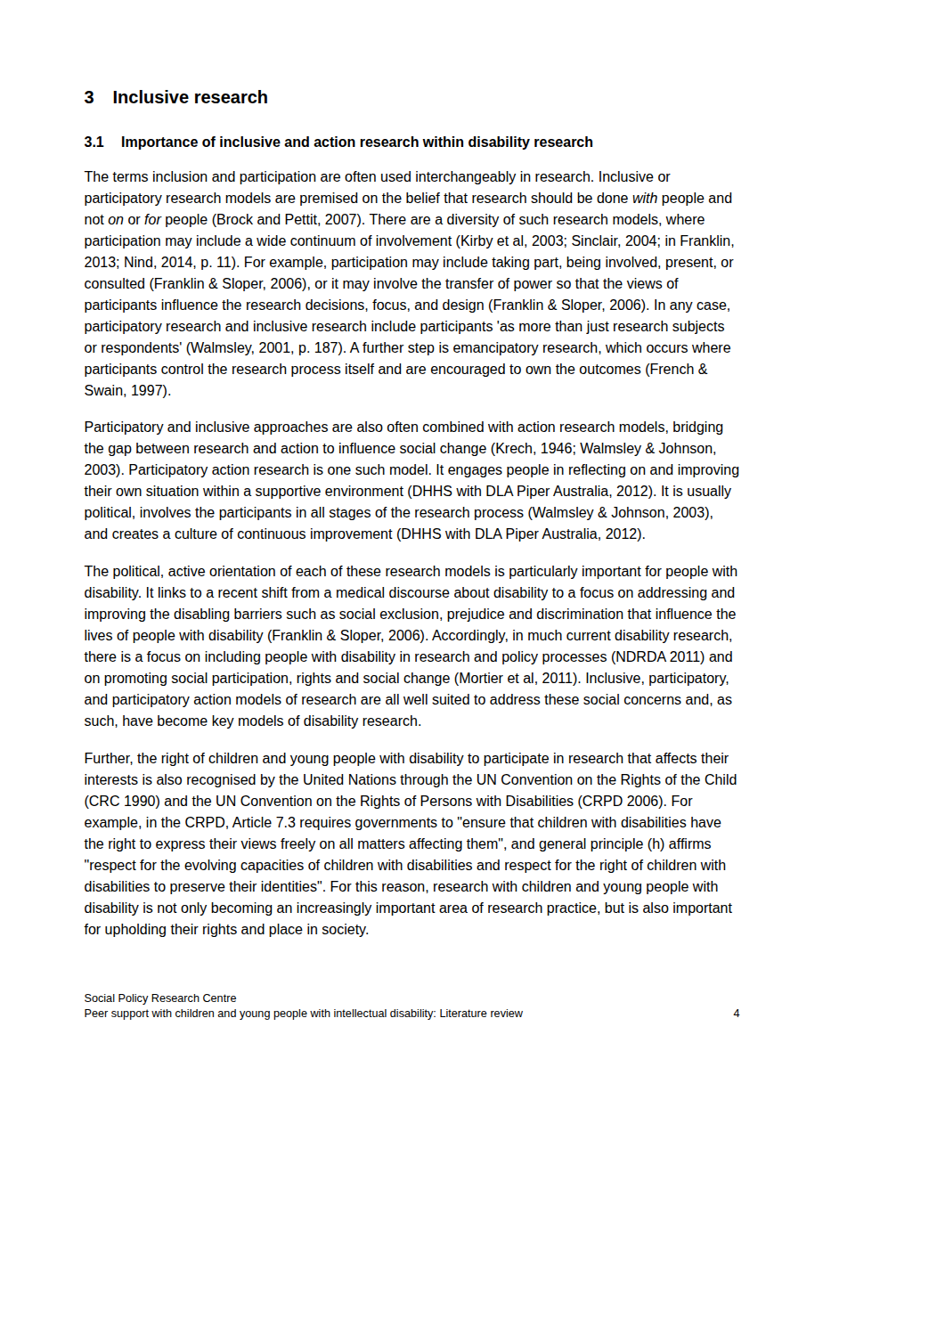3 Inclusive research
3.1 Importance of inclusive and action research within disability research
The terms inclusion and participation are often used interchangeably in research. Inclusive or participatory research models are premised on the belief that research should be done with people and not on or for people (Brock and Pettit, 2007). There are a diversity of such research models, where participation may include a wide continuum of involvement (Kirby et al, 2003; Sinclair, 2004; in Franklin, 2013; Nind, 2014, p. 11). For example, participation may include taking part, being involved, present, or consulted (Franklin & Sloper, 2006), or it may involve the transfer of power so that the views of participants influence the research decisions, focus, and design (Franklin & Sloper, 2006). In any case, participatory research and inclusive research include participants 'as more than just research subjects or respondents' (Walmsley, 2001, p. 187). A further step is emancipatory research, which occurs where participants control the research process itself and are encouraged to own the outcomes (French & Swain, 1997).
Participatory and inclusive approaches are also often combined with action research models, bridging the gap between research and action to influence social change (Krech, 1946; Walmsley & Johnson, 2003). Participatory action research is one such model. It engages people in reflecting on and improving their own situation within a supportive environment (DHHS with DLA Piper Australia, 2012). It is usually political, involves the participants in all stages of the research process (Walmsley & Johnson, 2003), and creates a culture of continuous improvement (DHHS with DLA Piper Australia, 2012).
The political, active orientation of each of these research models is particularly important for people with disability. It links to a recent shift from a medical discourse about disability to a focus on addressing and improving the disabling barriers such as social exclusion, prejudice and discrimination that influence the lives of people with disability (Franklin & Sloper, 2006). Accordingly, in much current disability research, there is a focus on including people with disability in research and policy processes (NDRDA 2011) and on promoting social participation, rights and social change (Mortier et al, 2011). Inclusive, participatory, and participatory action models of research are all well suited to address these social concerns and, as such, have become key models of disability research.
Further, the right of children and young people with disability to participate in research that affects their interests is also recognised by the United Nations through the UN Convention on the Rights of the Child (CRC 1990) and the UN Convention on the Rights of Persons with Disabilities (CRPD 2006). For example, in the CRPD, Article 7.3 requires governments to "ensure that children with disabilities have the right to express their views freely on all matters affecting them", and general principle (h) affirms "respect for the evolving capacities of children with disabilities and respect for the right of children with disabilities to preserve their identities". For this reason, research with children and young people with disability is not only becoming an increasingly important area of research practice, but is also important for upholding their rights and place in society.
Social Policy Research Centre
Peer support with children and young people with intellectual disability: Literature review 4